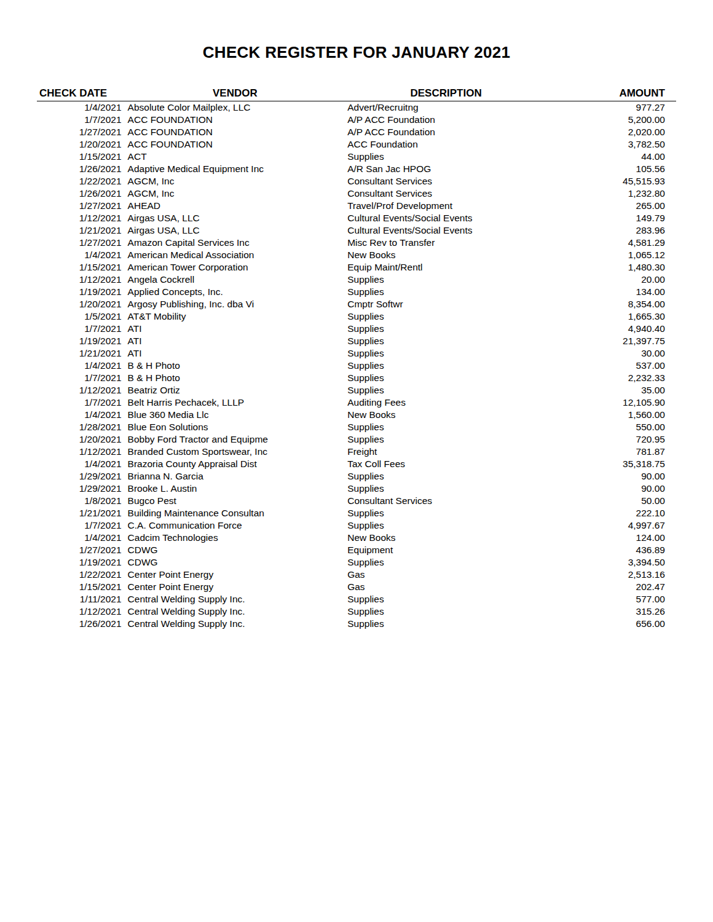CHECK REGISTER FOR JANUARY 2021
| CHECK DATE | VENDOR | DESCRIPTION | AMOUNT |
| --- | --- | --- | --- |
| 1/4/2021 | Absolute Color Mailplex, LLC | Advert/Recruitng | 977.27 |
| 1/7/2021 | ACC FOUNDATION | A/P ACC Foundation | 5,200.00 |
| 1/27/2021 | ACC FOUNDATION | A/P ACC Foundation | 2,020.00 |
| 1/20/2021 | ACC FOUNDATION | ACC Foundation | 3,782.50 |
| 1/15/2021 | ACT | Supplies | 44.00 |
| 1/26/2021 | Adaptive Medical Equipment Inc | A/R San Jac HPOG | 105.56 |
| 1/22/2021 | AGCM, Inc | Consultant Services | 45,515.93 |
| 1/26/2021 | AGCM, Inc | Consultant Services | 1,232.80 |
| 1/27/2021 | AHEAD | Travel/Prof Development | 265.00 |
| 1/12/2021 | Airgas USA, LLC | Cultural Events/Social Events | 149.79 |
| 1/21/2021 | Airgas USA, LLC | Cultural Events/Social Events | 283.96 |
| 1/27/2021 | Amazon Capital Services Inc | Misc Rev to Transfer | 4,581.29 |
| 1/4/2021 | American Medical Association | New Books | 1,065.12 |
| 1/15/2021 | American Tower Corporation | Equip Maint/Rentl | 1,480.30 |
| 1/12/2021 | Angela Cockrell | Supplies | 20.00 |
| 1/19/2021 | Applied Concepts, Inc. | Supplies | 134.00 |
| 1/20/2021 | Argosy Publishing, Inc. dba Vi | Cmptr Softwr | 8,354.00 |
| 1/5/2021 | AT&T Mobility | Supplies | 1,665.30 |
| 1/7/2021 | ATI | Supplies | 4,940.40 |
| 1/19/2021 | ATI | Supplies | 21,397.75 |
| 1/21/2021 | ATI | Supplies | 30.00 |
| 1/4/2021 | B & H Photo | Supplies | 537.00 |
| 1/7/2021 | B & H Photo | Supplies | 2,232.33 |
| 1/12/2021 | Beatriz Ortiz | Supplies | 35.00 |
| 1/7/2021 | Belt Harris Pechacek, LLLP | Auditing Fees | 12,105.90 |
| 1/4/2021 | Blue 360 Media Llc | New Books | 1,560.00 |
| 1/28/2021 | Blue Eon Solutions | Supplies | 550.00 |
| 1/20/2021 | Bobby Ford Tractor and Equipme | Supplies | 720.95 |
| 1/12/2021 | Branded Custom Sportswear, Inc | Freight | 781.87 |
| 1/4/2021 | Brazoria County Appraisal Dist | Tax Coll Fees | 35,318.75 |
| 1/29/2021 | Brianna N. Garcia | Supplies | 90.00 |
| 1/29/2021 | Brooke L. Austin | Supplies | 90.00 |
| 1/8/2021 | Bugco Pest | Consultant Services | 50.00 |
| 1/21/2021 | Building Maintenance Consultan | Supplies | 222.10 |
| 1/7/2021 | C.A. Communication Force | Supplies | 4,997.67 |
| 1/4/2021 | Cadcim Technologies | New Books | 124.00 |
| 1/27/2021 | CDWG | Equipment | 436.89 |
| 1/19/2021 | CDWG | Supplies | 3,394.50 |
| 1/22/2021 | Center Point Energy | Gas | 2,513.16 |
| 1/15/2021 | Center Point Energy | Gas | 202.47 |
| 1/11/2021 | Central Welding Supply Inc. | Supplies | 577.00 |
| 1/12/2021 | Central Welding Supply Inc. | Supplies | 315.26 |
| 1/26/2021 | Central Welding Supply Inc. | Supplies | 656.00 |